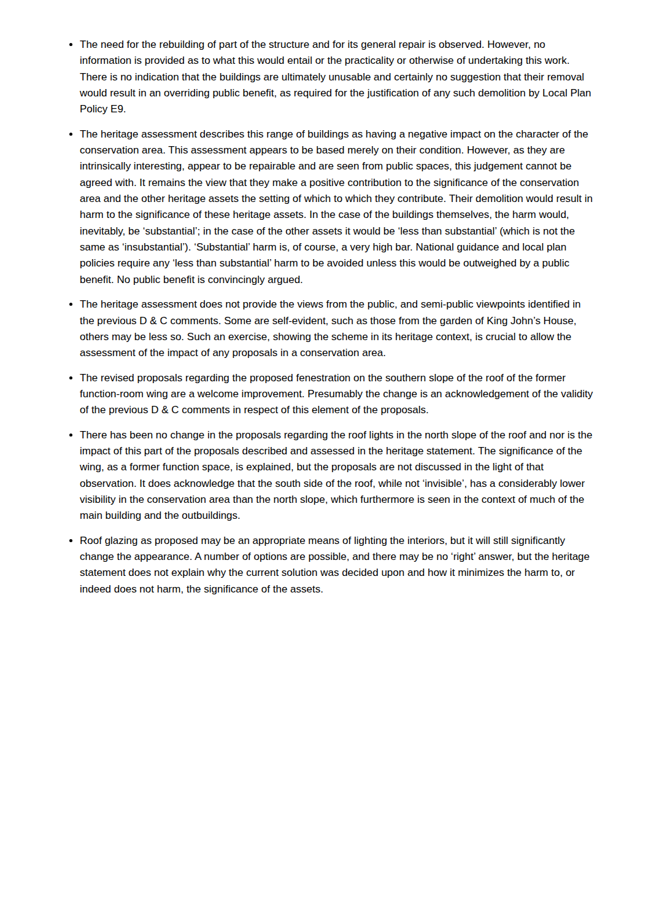The need for the rebuilding of part of the structure and for its general repair is observed. However, no information is provided as to what this would entail or the practicality or otherwise of undertaking this work. There is no indication that the buildings are ultimately unusable and certainly no suggestion that their removal would result in an overriding public benefit, as required for the justification of any such demolition by Local Plan Policy E9.
The heritage assessment describes this range of buildings as having a negative impact on the character of the conservation area. This assessment appears to be based merely on their condition. However, as they are intrinsically interesting, appear to be repairable and are seen from public spaces, this judgement cannot be agreed with. It remains the view that they make a positive contribution to the significance of the conservation area and the other heritage assets the setting of which to which they contribute. Their demolition would result in harm to the significance of these heritage assets. In the case of the buildings themselves, the harm would, inevitably, be ‘substantial’; in the case of the other assets it would be ‘less than substantial’ (which is not the same as ‘insubstantial’). ‘Substantial’ harm is, of course, a very high bar. National guidance and local plan policies require any ‘less than substantial’ harm to be avoided unless this would be outweighed by a public benefit. No public benefit is convincingly argued.
The heritage assessment does not provide the views from the public, and semi-public viewpoints identified in the previous D & C comments. Some are self-evident, such as those from the garden of King John’s House, others may be less so. Such an exercise, showing the scheme in its heritage context, is crucial to allow the assessment of the impact of any proposals in a conservation area.
The revised proposals regarding the proposed fenestration on the southern slope of the roof of the former function-room wing are a welcome improvement. Presumably the change is an acknowledgement of the validity of the previous D & C comments in respect of this element of the proposals.
There has been no change in the proposals regarding the roof lights in the north slope of the roof and nor is the impact of this part of the proposals described and assessed in the heritage statement. The significance of the wing, as a former function space, is explained, but the proposals are not discussed in the light of that observation. It does acknowledge that the south side of the roof, while not ‘invisible’, has a considerably lower visibility in the conservation area than the north slope, which furthermore is seen in the context of much of the main building and the outbuildings.
Roof glazing as proposed may be an appropriate means of lighting the interiors, but it will still significantly change the appearance. A number of options are possible, and there may be no ‘right’ answer, but the heritage statement does not explain why the current solution was decided upon and how it minimizes the harm to, or indeed does not harm, the significance of the assets.